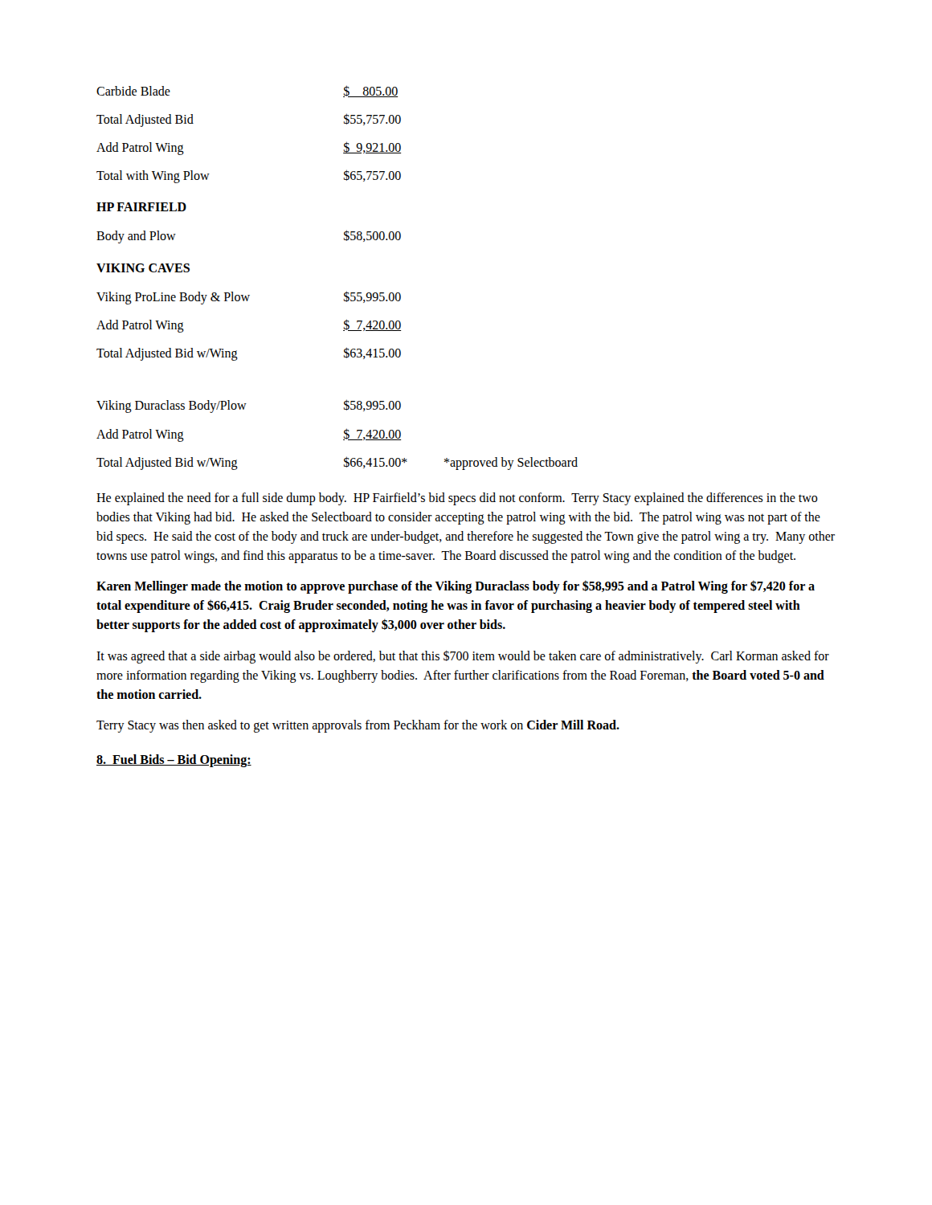| Carbide Blade | $ 805.00 | |
| Total Adjusted Bid | $55,757.00 | |
| Add Patrol Wing | $ 9,921.00 | |
| Total with Wing Plow | $65,757.00 | |
HP FAIRFIELD
| Body and Plow | $58,500.00 | |
VIKING CAVES
| Viking ProLine Body & Plow | $55,995.00 | |
| Add Patrol Wing | $ 7,420.00 | |
| Total Adjusted Bid w/Wing | $63,415.00 | |
| Viking Duraclass Body/Plow | $58,995.00 | |
| Add Patrol Wing | $ 7,420.00 | |
| Total Adjusted Bid w/Wing | $66,415.00* | *approved by Selectboard |
He explained the need for a full side dump body. HP Fairfield’s bid specs did not conform. Terry Stacy explained the differences in the two bodies that Viking had bid. He asked the Selectboard to consider accepting the patrol wing with the bid. The patrol wing was not part of the bid specs. He said the cost of the body and truck are under-budget, and therefore he suggested the Town give the patrol wing a try. Many other towns use patrol wings, and find this apparatus to be a time-saver. The Board discussed the patrol wing and the condition of the budget.
Karen Mellinger made the motion to approve purchase of the Viking Duraclass body for $58,995 and a Patrol Wing for $7,420 for a total expenditure of $66,415. Craig Bruder seconded, noting he was in favor of purchasing a heavier body of tempered steel with better supports for the added cost of approximately $3,000 over other bids.
It was agreed that a side airbag would also be ordered, but that this $700 item would be taken care of administratively. Carl Korman asked for more information regarding the Viking vs. Loughberry bodies. After further clarifications from the Road Foreman, the Board voted 5-0 and the motion carried.
Terry Stacy was then asked to get written approvals from Peckham for the work on Cider Mill Road.
8. Fuel Bids – Bid Opening: